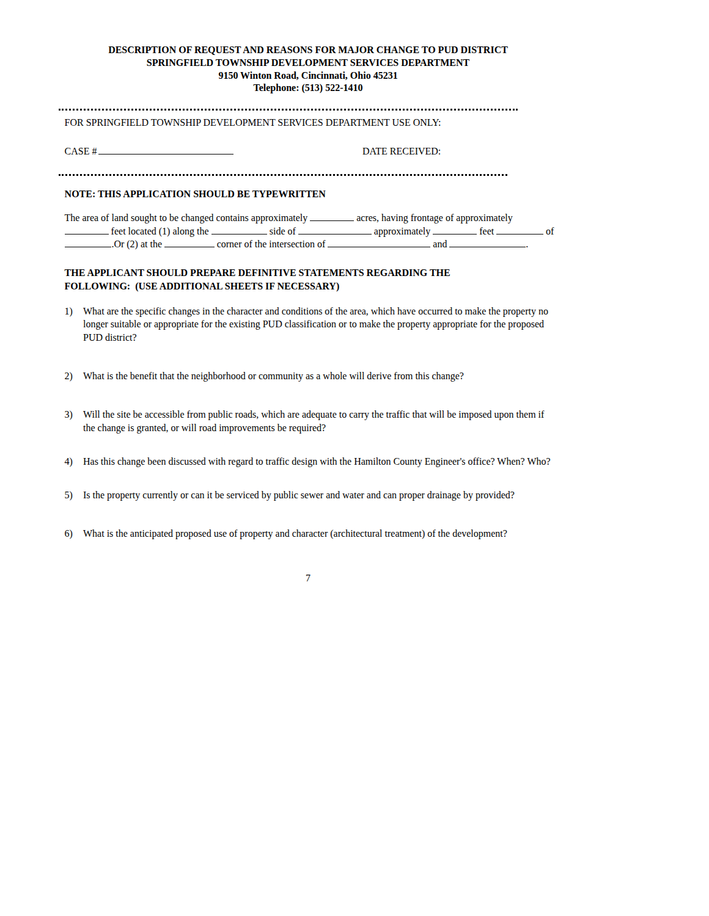DESCRIPTION OF REQUEST AND REASONS FOR MAJOR CHANGE TO PUD DISTRICT
SPRINGFIELD TOWNSHIP DEVELOPMENT SERVICES DEPARTMENT
9150 Winton Road, Cincinnati, Ohio 45231
Telephone: (513) 522-1410
FOR SPRINGFIELD TOWNSHIP DEVELOPMENT SERVICES DEPARTMENT USE ONLY:
CASE # DATE RECEIVED:
NOTE: THIS APPLICATION SHOULD BE TYPEWRITTEN
The area of land sought to be changed contains approximately acres, having frontage of approximately feet located (1) along the side of approximately feet of .Or (2) at the corner of the intersection of and .
THE APPLICANT SHOULD PREPARE DEFINITIVE STATEMENTS REGARDING THE
FOLLOWING: (USE ADDITIONAL SHEETS IF NECESSARY)
1) What are the specific changes in the character and conditions of the area, which have occurred to make the property no longer suitable or appropriate for the existing PUD classification or to make the property appropriate for the proposed PUD district?
2) What is the benefit that the neighborhood or community as a whole will derive from this change?
3) Will the site be accessible from public roads, which are adequate to carry the traffic that will be imposed upon them if the change is granted, or will road improvements be required?
4) Has this change been discussed with regard to traffic design with the Hamilton County Engineer's office? When? Who?
5) Is the property currently or can it be serviced by public sewer and water and can proper drainage by provided?
6) What is the anticipated proposed use of property and character (architectural treatment) of the development?
7